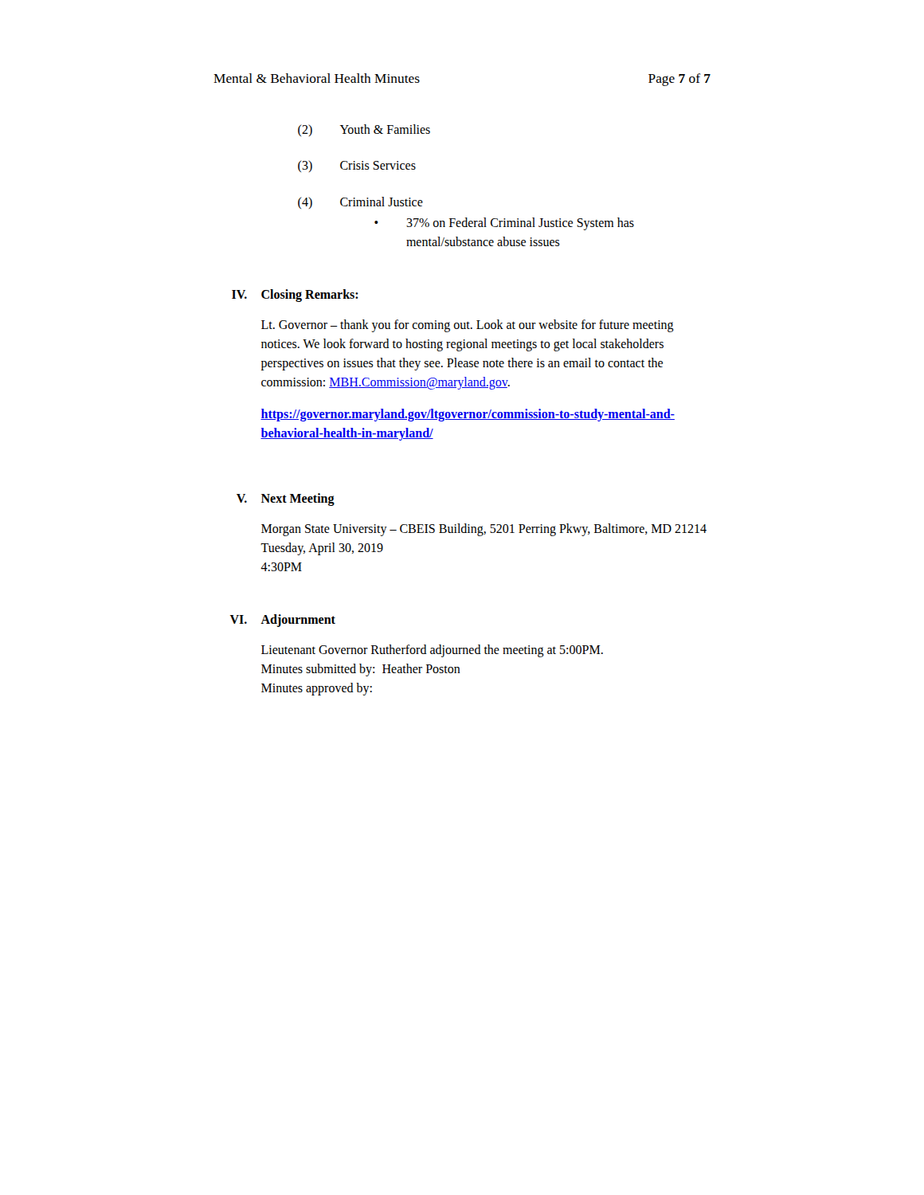Mental & Behavioral Health Minutes Page 7 of 7
(2) Youth & Families
(3) Crisis Services
(4) Criminal Justice
• 37% on Federal Criminal Justice System has mental/substance abuse issues
IV.
Closing Remarks:
Lt. Governor – thank you for coming out. Look at our website for future meeting notices. We look forward to hosting regional meetings to get local stakeholders perspectives on issues that they see. Please note there is an email to contact the commission: MBH.Commission@maryland.gov.
https://governor.maryland.gov/ltgovernor/commission-to-study-mental-and-behavioral-health-in-maryland/
V.
Next Meeting
Morgan State University – CBEIS Building, 5201 Perring Pkwy, Baltimore, MD 21214
Tuesday, April 30, 2019
4:30PM
VI.
Adjournment
Lieutenant Governor Rutherford adjourned the meeting at 5:00PM.
Minutes submitted by: Heather Poston
Minutes approved by: